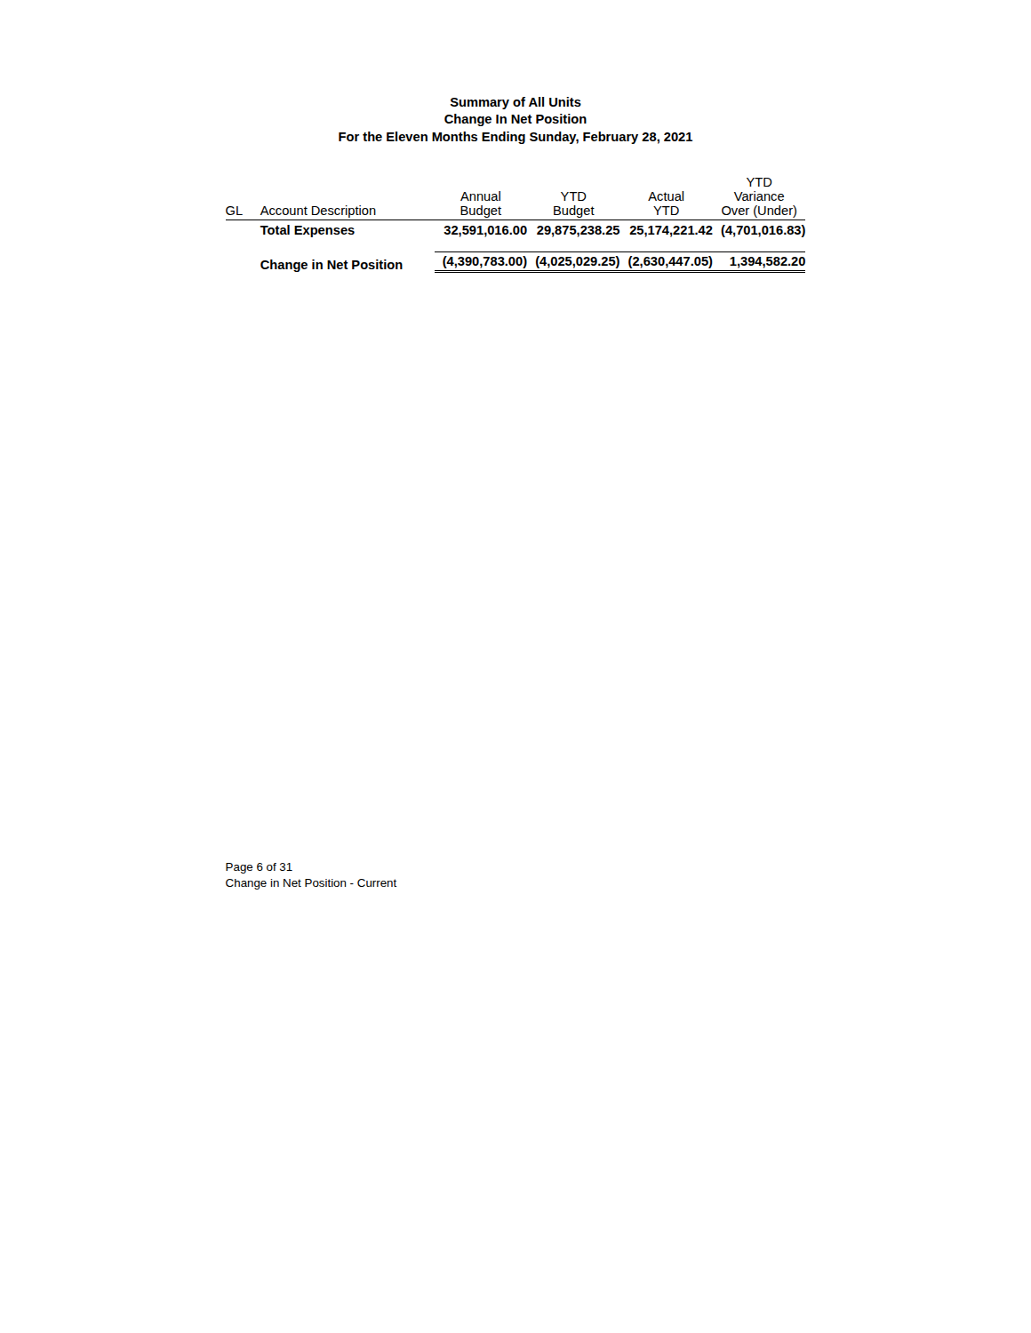Summary of All Units
Change In Net Position
For the Eleven Months Ending Sunday, February 28, 2021
| | | | | | YTD |
| --- | --- | --- | --- | --- | --- |
| | | Annual | YTD | Actual | Variance |
| GL | Account Description | Budget | Budget | YTD | Over (Under) |
| | Total Expenses | 32,591,016.00 | 29,875,238.25 | 25,174,221.42 | (4,701,016.83) |
| | Change in Net Position | (4,390,783.00) | (4,025,029.25) | (2,630,447.05) | 1,394,582.20 |
Page 6 of 31
Change in Net Position - Current